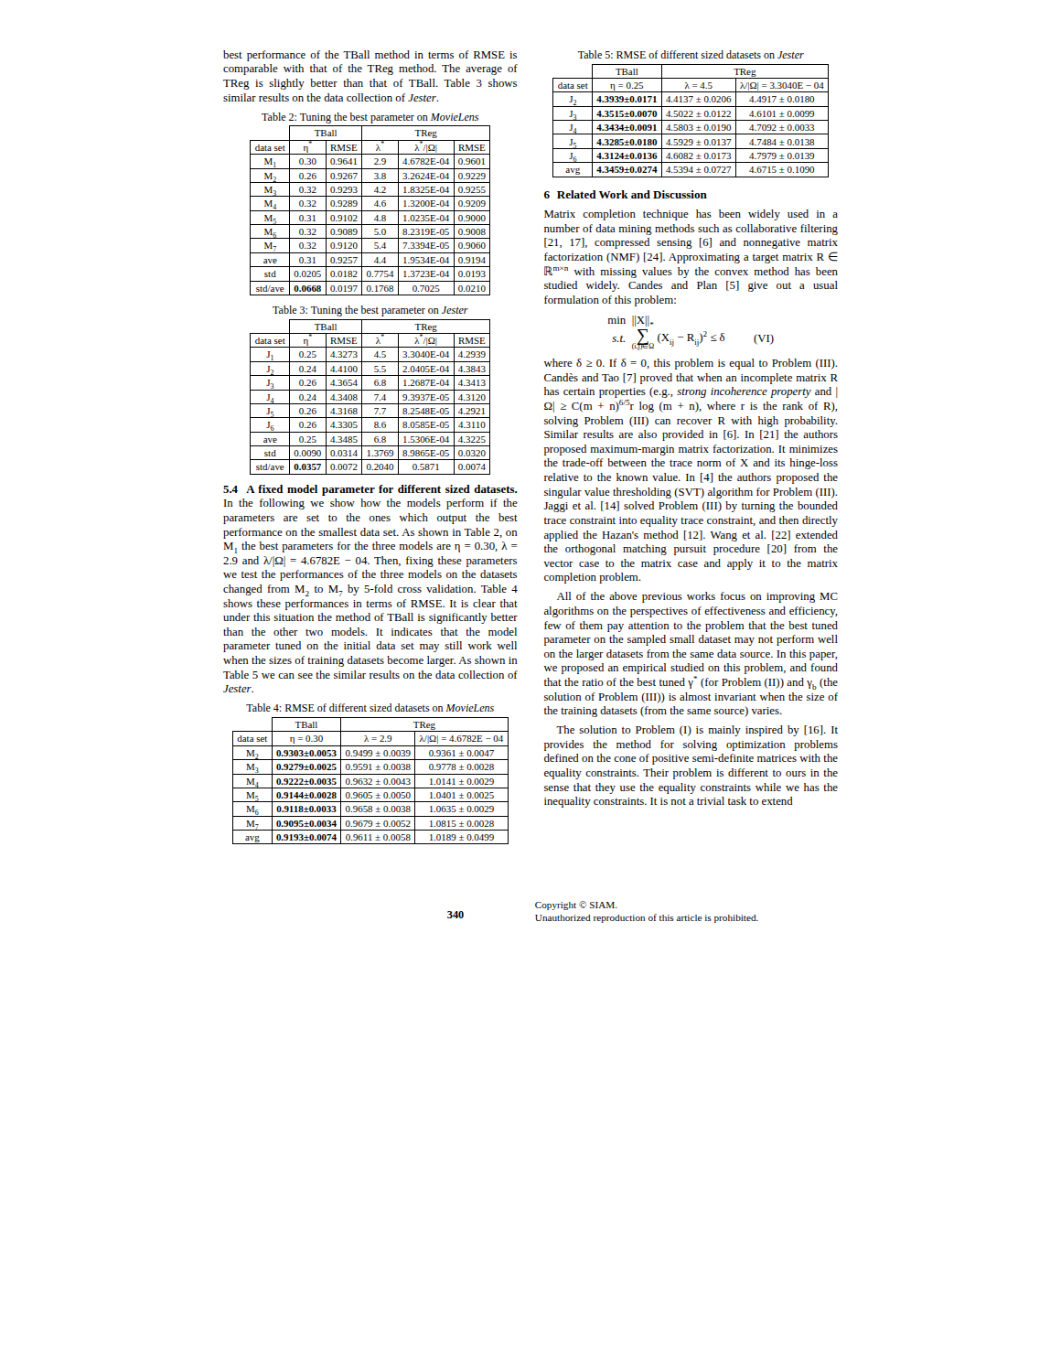best performance of the TBall method in terms of RMSE is comparable with that of the TReg method. The average of TReg is slightly better than that of TBall. Table 3 shows similar results on the data collection of Jester.
Table 2: Tuning the best parameter on MovieLens
| | TBall | TReg |
| data set | η * | RMSE | λ * | λ * //Ω/ | RMSE |
| M 1 | 0.30 | 0.9641 | 2.9 | 4.6782E-04 | 0.9601 |
| M 2 | 0.26 | 0.9267 | 3.8 | 3.2624E-04 | 0.9229 |
| M 3 | 0.32 | 0.9293 | 4.2 | 1.8325E-04 | 0.9255 |
| M 4 | 0.32 | 0.9289 | 4.6 | 1.3200E-04 | 0.9209 |
| M 5 | 0.31 | 0.9102 | 4.8 | 1.0235E-04 | 0.9000 |
| M 6 | 0.32 | 0.9089 | 5.0 | 8.2319E-05 | 0.9008 |
| M 7 | 0.32 | 0.9120 | 5.4 | 7.3394E-05 | 0.9060 |
| ave | 0.31 | 0.9257 | 4.4 | 1.9534E-04 | 0.9194 |
| std | 0.0205 | 0.0182 | 0.7754 | 1.3723E-04 | 0.0193 |
| std/ave | 0.0668 | 0.0197 | 0.1768 | 0.7025 | 0.0210 |
Table 3: Tuning the best parameter on Jester
| | TBall | TReg |
| data set | η * | RMSE | λ * | λ * //Ω/ | RMSE |
| J 1 | 0.25 | 4.3273 | 4.5 | 3.3040E-04 | 4.2939 |
| J 2 | 0.24 | 4.4100 | 5.5 | 2.0405E-04 | 4.3843 |
| J 3 | 0.26 | 4.3654 | 6.8 | 1.2687E-04 | 4.3413 |
| J 4 | 0.24 | 4.3408 | 7.4 | 9.3937E-05 | 4.3120 |
| J 5 | 0.26 | 4.3168 | 7.7 | 8.2548E-05 | 4.2921 |
| J 6 | 0.26 | 4.3305 | 8.6 | 8.0585E-05 | 4.3110 |
| ave | 0.25 | 4.3485 | 6.8 | 1.5306E-04 | 4.3225 |
| std | 0.0090 | 0.0314 | 1.3769 | 8.9865E-05 | 0.0320 |
| std/ave | 0.0357 | 0.0072 | 0.2040 | 0.5871 | 0.0074 |
5.4 A fixed model parameter for different sized datasets. In the following we show how the models perform if the parameters are set to the ones which output the best performance on the smallest data set. As shown in Table 2, on M1 the best parameters for the three models are η = 0.30, λ = 2.9 and λ/|Ω| = 4.6782E − 04. Then, fixing these parameters we test the performances of the three models on the datasets changed from M2 to M7 by 5-fold cross validation. Table 4 shows these performances in terms of RMSE. It is clear that under this situation the method of TBall is significantly better than the other two models. It indicates that the model parameter tuned on the initial data set may still work well when the sizes of training datasets become larger. As shown in Table 5 we can see the similar results on the data collection of Jester.
Table 4: RMSE of different sized datasets on MovieLens
| | TBall | TReg |
| data set | η = 0.30 | λ = 2.9 | λ//Ω/ = 4.6782E − 04 |
| M 2 | 0.9303±0.0053 | 0.9499 ± 0.0039 | 0.9361 ± 0.0047 |
| M 3 | 0.9279±0.0025 | 0.9591 ± 0.0038 | 0.9778 ± 0.0028 |
| M 4 | 0.9222±0.0035 | 0.9632 ± 0.0043 | 1.0141 ± 0.0029 |
| M 5 | 0.9144±0.0028 | 0.9605 ± 0.0050 | 1.0401 ± 0.0025 |
| M 6 | 0.9118±0.0033 | 0.9658 ± 0.0038 | 1.0635 ± 0.0029 |
| M 7 | 0.9095±0.0034 | 0.9679 ± 0.0052 | 1.0815 ± 0.0028 |
| avg | 0.9193±0.0074 | 0.9611 ± 0.0058 | 1.0189 ± 0.0499 |
Table 5: RMSE of different sized datasets on Jester
| | TBall | TReg |
| data set | η = 0.25 | λ = 4.5 | λ//Ω/ = 3.3040E − 04 |
| J 2 | 4.3939±0.0171 | 4.4137 ± 0.0206 | 4.4917 ± 0.0180 |
| J 3 | 4.3515±0.0070 | 4.5022 ± 0.0122 | 4.6101 ± 0.0099 |
| J 4 | 4.3434±0.0091 | 4.5803 ± 0.0190 | 4.7092 ± 0.0033 |
| J 5 | 4.3285±0.0180 | 4.5929 ± 0.0137 | 4.7484 ± 0.0138 |
| J 6 | 4.3124±0.0136 | 4.6082 ± 0.0173 | 4.7979 ± 0.0139 |
| avg | 4.3459±0.0274 | 4.5394 ± 0.0727 | 4.6715 ± 0.1090 |
6 Related Work and Discussion
Matrix completion technique has been widely used in a number of data mining methods such as collaborative filtering [21, 17], compressed sensing [6] and nonnegative matrix factorization (NMF) [24]. Approximating a target matrix R ∈ ℝm×n with missing values by the convex method has been studied widely. Candes and Plan [5] give out a usual formulation of this problem:
| min | //X// * | |
| s.t. | ∑ (i,j)∈Ω (X ij − R ij ) 2 ≤ δ | (VI) |
where δ ≥ 0. If δ = 0, this problem is equal to Problem (III). Candès and Tao [7] proved that when an incomplete matrix R has certain properties (e.g., strong incoherence property and |Ω| ≥ C(m + n)6/5r log (m + n), where r is the rank of R), solving Problem (III) can recover R with high probability. Similar results are also provided in [6]. In [21] the authors proposed maximum-margin matrix factorization. It minimizes the trade-off between the trace norm of X and its hinge-loss relative to the known value. In [4] the authors proposed the singular value thresholding (SVT) algorithm for Problem (III). Jaggi et al. [14] solved Problem (III) by turning the bounded trace constraint into equality trace constraint, and then directly applied the Hazan's method [12]. Wang et al. [22] extended the orthogonal matching pursuit procedure [20] from the vector case to the matrix case and apply it to the matrix completion problem.
All of the above previous works focus on improving MC algorithms on the perspectives of effectiveness and efficiency, few of them pay attention to the problem that the best tuned parameter on the sampled small dataset may not perform well on the larger datasets from the same data source. In this paper, we proposed an empirical studied on this problem, and found that the ratio of the best tuned γ* (for Problem (II)) and γb (the solution of Problem (III)) is almost invariant when the size of the training datasets (from the same source) varies.
The solution to Problem (I) is mainly inspired by [16]. It provides the method for solving optimization problems defined on the cone of positive semi-definite matrices with the equality constraints. Their problem is different to ours in the sense that they use the equality constraints while we has the inequality constraints. It is not a trivial task to extend
340
Copyright © SIAM.
Unauthorized reproduction of this article is prohibited.